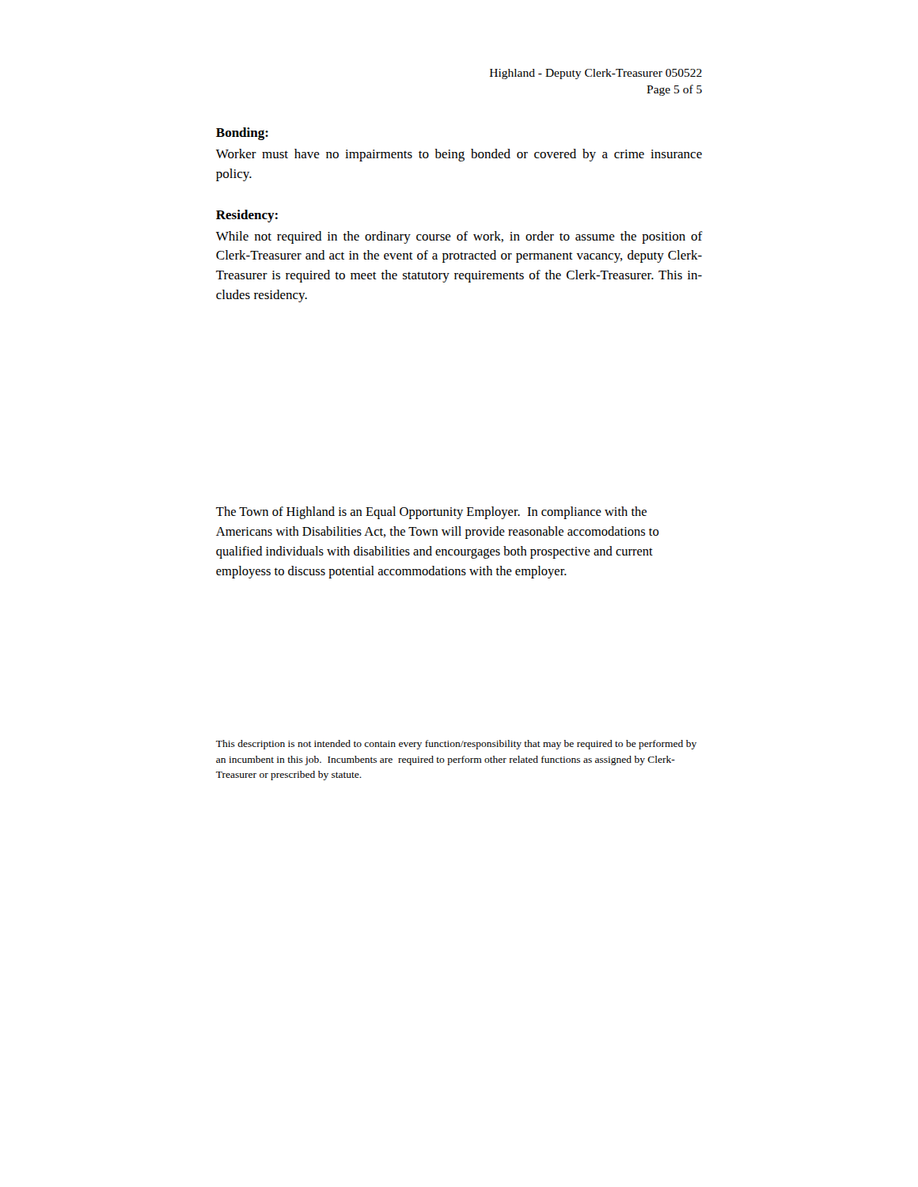Highland - Deputy Clerk-Treasurer 050522
Page 5 of 5
Bonding:
Worker must have no impairments to being bonded or covered by a crime insurance policy.
Residency:
While not required in the ordinary course of work, in order to assume the position of Clerk-Treasurer and act in the event of a protracted or permanent vacancy, deputy Clerk-Treasurer is required to meet the statutory requirements of the Clerk-Treasurer. This includes residency.
The Town of Highland is an Equal Opportunity Employer. In compliance with the Americans with Disabilities Act, the Town will provide reasonable accomodations to qualified individuals with disabilities and encourgages both prospective and current employess to discuss potential accommodations with the employer.
This description is not intended to contain every function/responsibility that may be required to be performed by an incumbent in this job. Incumbents are required to perform other related functions as assigned by Clerk-Treasurer or prescribed by statute.